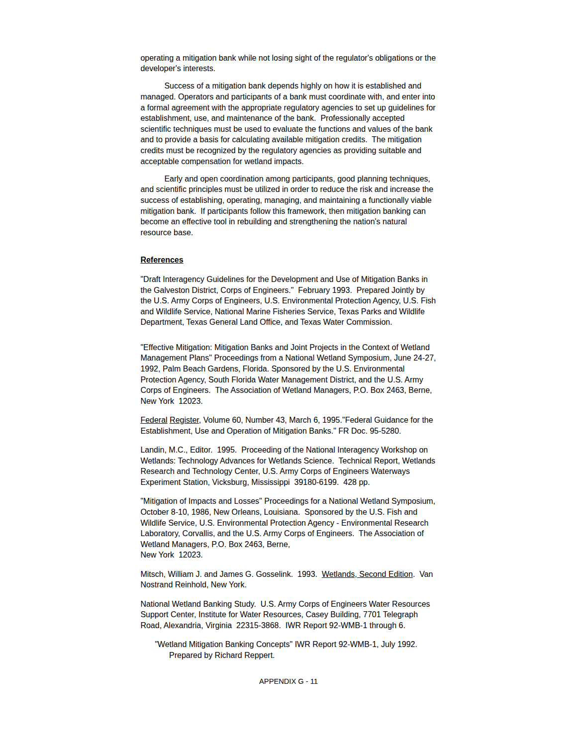operating a mitigation bank while not losing sight of the regulator's obligations or the developer's interests.
Success of a mitigation bank depends highly on how it is established and managed. Operators and participants of a bank must coordinate with, and enter into a formal agreement with the appropriate regulatory agencies to set up guidelines for establishment, use, and maintenance of the bank. Professionally accepted scientific techniques must be used to evaluate the functions and values of the bank and to provide a basis for calculating available mitigation credits. The mitigation credits must be recognized by the regulatory agencies as providing suitable and acceptable compensation for wetland impacts.
Early and open coordination among participants, good planning techniques, and scientific principles must be utilized in order to reduce the risk and increase the success of establishing, operating, managing, and maintaining a functionally viable mitigation bank. If participants follow this framework, then mitigation banking can become an effective tool in rebuilding and strengthening the nation's natural resource base.
References
"Draft Interagency Guidelines for the Development and Use of Mitigation Banks in the Galveston District, Corps of Engineers." February 1993. Prepared Jointly by the U.S. Army Corps of Engineers, U.S. Environmental Protection Agency, U.S. Fish and Wildlife Service, National Marine Fisheries Service, Texas Parks and Wildlife Department, Texas General Land Office, and Texas Water Commission.
"Effective Mitigation: Mitigation Banks and Joint Projects in the Context of Wetland Management Plans" Proceedings from a National Wetland Symposium, June 24-27, 1992, Palm Beach Gardens, Florida. Sponsored by the U.S. Environmental Protection Agency, South Florida Water Management District, and the U.S. Army Corps of Engineers. The Association of Wetland Managers, P.O. Box 2463, Berne, New York 12023.
Federal Register, Volume 60, Number 43, March 6, 1995."Federal Guidance for the Establishment, Use and Operation of Mitigation Banks." FR Doc. 95-5280.
Landin, M.C., Editor. 1995. Proceeding of the National Interagency Workshop on Wetlands: Technology Advances for Wetlands Science. Technical Report, Wetlands Research and Technology Center, U.S. Army Corps of Engineers Waterways Experiment Station, Vicksburg, Mississippi 39180-6199. 428 pp.
"Mitigation of Impacts and Losses" Proceedings for a National Wetland Symposium, October 8-10, 1986, New Orleans, Louisiana. Sponsored by the U.S. Fish and Wildlife Service, U.S. Environmental Protection Agency - Environmental Research Laboratory, Corvallis, and the U.S. Army Corps of Engineers. The Association of Wetland Managers, P.O. Box 2463, Berne,
New York 12023.
Mitsch, William J. and James G. Gosselink. 1993. Wetlands, Second Edition. Van Nostrand Reinhold, New York.
National Wetland Banking Study. U.S. Army Corps of Engineers Water Resources Support Center, Institute for Water Resources, Casey Building, 7701 Telegraph Road, Alexandria, Virginia 22315-3868. IWR Report 92-WMB-1 through 6.
"Wetland Mitigation Banking Concepts" IWR Report 92-WMB-1, July 1992. Prepared by Richard Reppert.
APPENDIX G - 11